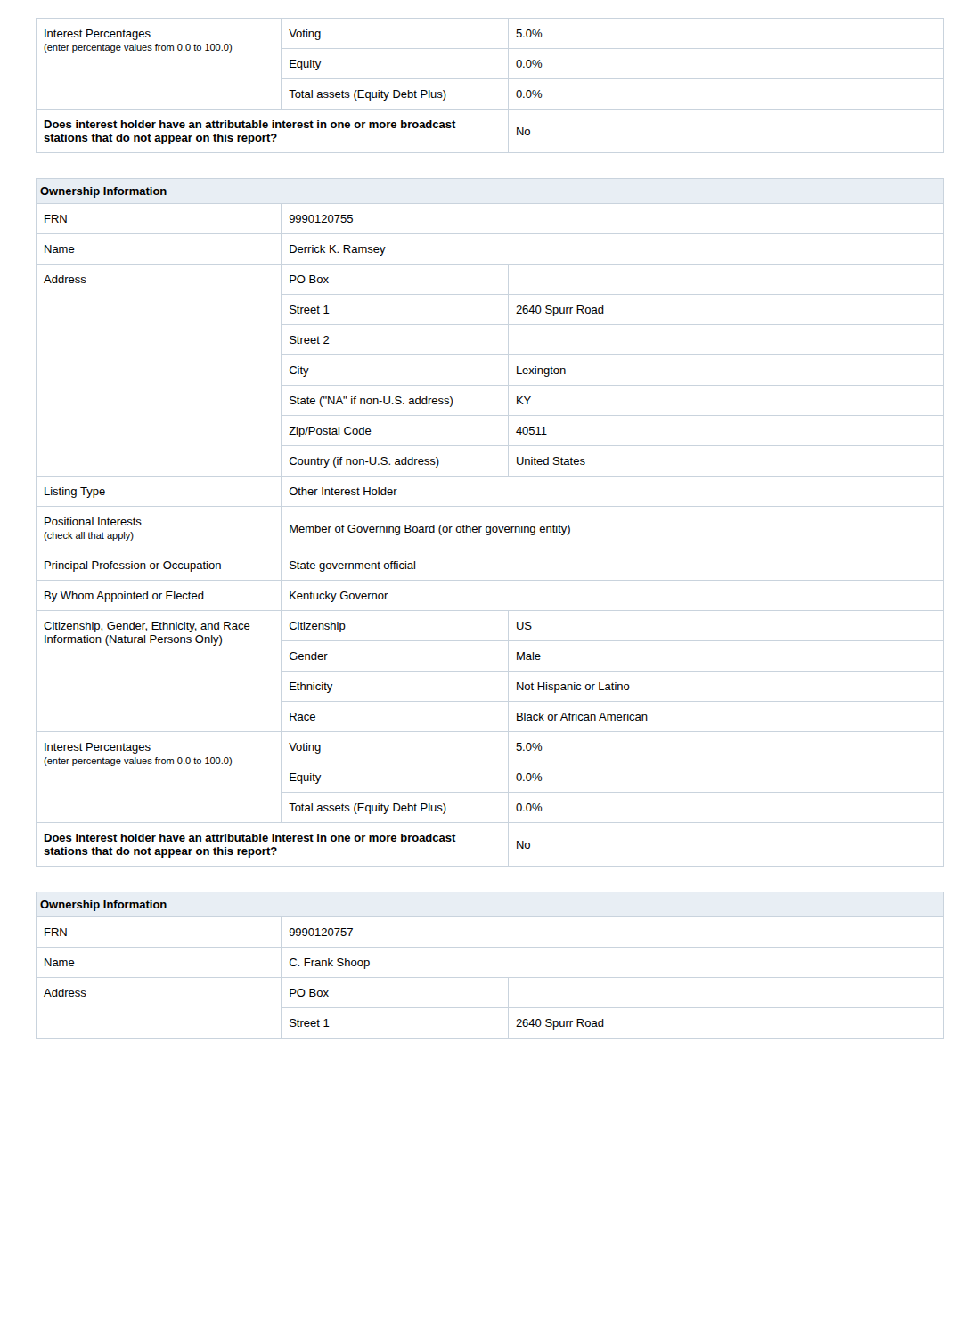| Interest Percentages (enter percentage values from 0.0 to 100.0) | Voting | 5.0% |
| Equity | 0.0% |
| Total assets (Equity Debt Plus) | 0.0% |
| Does interest holder have an attributable interest in one or more broadcast stations that do not appear on this report? | No |
Ownership Information
| FRN | 9990120755 |
| Name | Derrick K. Ramsey |
| Address | PO Box | |
| Street 1 | 2640 Spurr Road |
| Street 2 | |
| City | Lexington |
| State ("NA" if non-U.S. address) | KY |
| Zip/Postal Code | 40511 |
| Country (if non-U.S. address) | United States |
| Listing Type | Other Interest Holder |
| Positional Interests (check all that apply) | Member of Governing Board (or other governing entity) |
| Principal Profession or Occupation | State government official |
| By Whom Appointed or Elected | Kentucky Governor |
| Citizenship, Gender, Ethnicity, and Race Information (Natural Persons Only) | Citizenship | US |
| Gender | Male |
| Ethnicity | Not Hispanic or Latino |
| Race | Black or African American |
| Interest Percentages (enter percentage values from 0.0 to 100.0) | Voting | 5.0% |
| Equity | 0.0% |
| Total assets (Equity Debt Plus) | 0.0% |
| Does interest holder have an attributable interest in one or more broadcast stations that do not appear on this report? | No |
Ownership Information
| FRN | 9990120757 |
| Name | C. Frank Shoop |
| Address | PO Box | |
| Street 1 | 2640 Spurr Road |